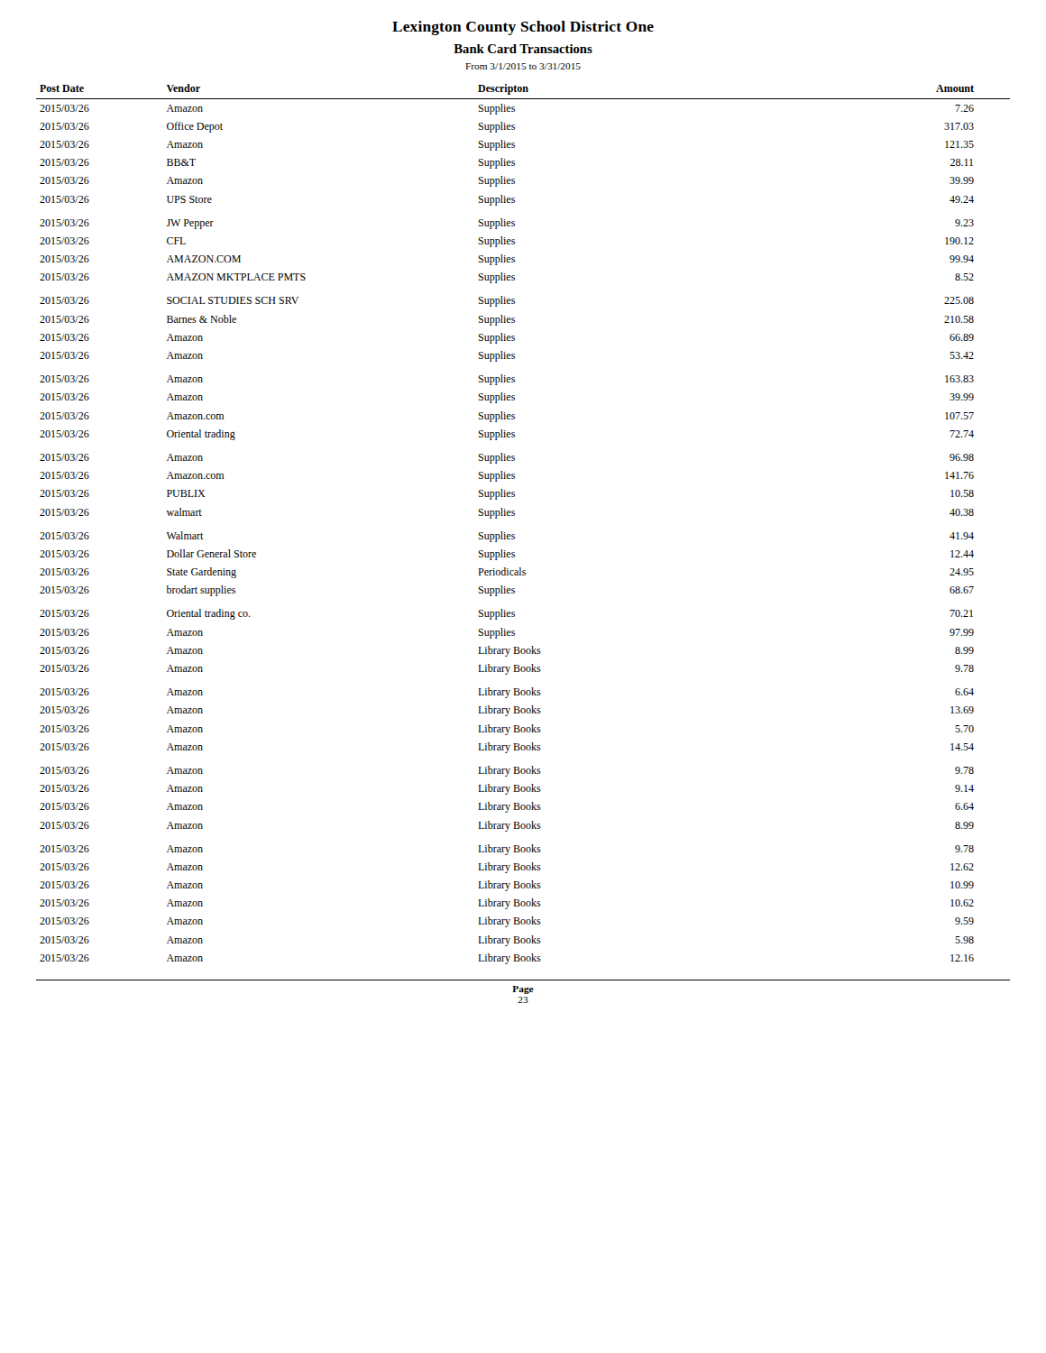Lexington County School District One
Bank Card Transactions
From 3/1/2015 to 3/31/2015
| Post Date | Vendor | Descripton | Amount |
| --- | --- | --- | --- |
| 2015/03/26 | Amazon | Supplies | 7.26 |
| 2015/03/26 | Office Depot | Supplies | 317.03 |
| 2015/03/26 | Amazon | Supplies | 121.35 |
| 2015/03/26 | BB&T | Supplies | 28.11 |
| 2015/03/26 | Amazon | Supplies | 39.99 |
| 2015/03/26 | UPS Store | Supplies | 49.24 |
| 2015/03/26 | JW Pepper | Supplies | 9.23 |
| 2015/03/26 | CFL | Supplies | 190.12 |
| 2015/03/26 | AMAZON.COM | Supplies | 99.94 |
| 2015/03/26 | AMAZON MKTPLACE PMTS | Supplies | 8.52 |
| 2015/03/26 | SOCIAL STUDIES SCH SRV | Supplies | 225.08 |
| 2015/03/26 | Barnes & Noble | Supplies | 210.58 |
| 2015/03/26 | Amazon | Supplies | 66.89 |
| 2015/03/26 | Amazon | Supplies | 53.42 |
| 2015/03/26 | Amazon | Supplies | 163.83 |
| 2015/03/26 | Amazon | Supplies | 39.99 |
| 2015/03/26 | Amazon.com | Supplies | 107.57 |
| 2015/03/26 | Oriental trading | Supplies | 72.74 |
| 2015/03/26 | Amazon | Supplies | 96.98 |
| 2015/03/26 | Amazon.com | Supplies | 141.76 |
| 2015/03/26 | PUBLIX | Supplies | 10.58 |
| 2015/03/26 | walmart | Supplies | 40.38 |
| 2015/03/26 | Walmart | Supplies | 41.94 |
| 2015/03/26 | Dollar General Store | Supplies | 12.44 |
| 2015/03/26 | State Gardening | Periodicals | 24.95 |
| 2015/03/26 | brodart supplies | Supplies | 68.67 |
| 2015/03/26 | Oriental trading co. | Supplies | 70.21 |
| 2015/03/26 | Amazon | Supplies | 97.99 |
| 2015/03/26 | Amazon | Library Books | 8.99 |
| 2015/03/26 | Amazon | Library Books | 9.78 |
| 2015/03/26 | Amazon | Library Books | 6.64 |
| 2015/03/26 | Amazon | Library Books | 13.69 |
| 2015/03/26 | Amazon | Library Books | 5.70 |
| 2015/03/26 | Amazon | Library Books | 14.54 |
| 2015/03/26 | Amazon | Library Books | 9.78 |
| 2015/03/26 | Amazon | Library Books | 9.14 |
| 2015/03/26 | Amazon | Library Books | 6.64 |
| 2015/03/26 | Amazon | Library Books | 8.99 |
| 2015/03/26 | Amazon | Library Books | 9.78 |
| 2015/03/26 | Amazon | Library Books | 12.62 |
| 2015/03/26 | Amazon | Library Books | 10.99 |
| 2015/03/26 | Amazon | Library Books | 10.62 |
| 2015/03/26 | Amazon | Library Books | 9.59 |
| 2015/03/26 | Amazon | Library Books | 5.98 |
| 2015/03/26 | Amazon | Library Books | 12.16 |
Page
23